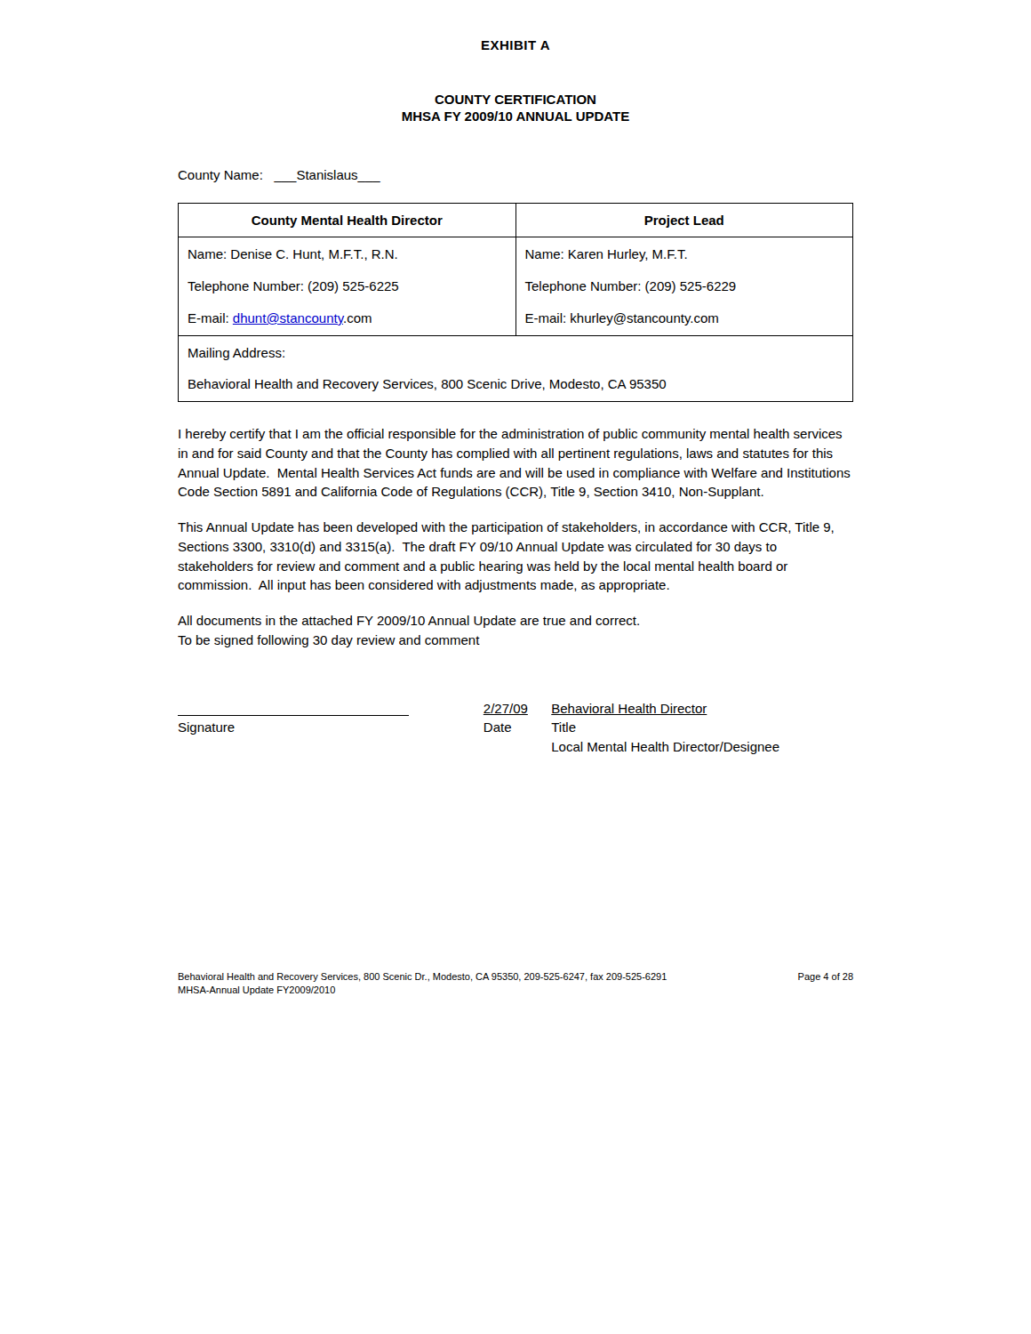EXHIBIT A
COUNTY CERTIFICATION
MHSA FY 2009/10 ANNUAL UPDATE
County Name: ___Stanislaus___
| County Mental Health Director | Project Lead |
| --- | --- |
| Name: Denise C. Hunt, M.F.T., R.N. Telephone Number: (209) 525-6225 E-mail: dhunt@stancounty .com | Name: Karen Hurley, M.F.T. Telephone Number: (209) 525-6229 E-mail: khurley@stancounty.com |
| Mailing Address: Behavioral Health and Recovery Services, 800 Scenic Drive, Modesto, CA 95350 |
I hereby certify that I am the official responsible for the administration of public community mental health services in and for said County and that the County has complied with all pertinent regulations, laws and statutes for this Annual Update. Mental Health Services Act funds are and will be used in compliance with Welfare and Institutions Code Section 5891 and California Code of Regulations (CCR), Title 9, Section 3410, Non-Supplant.
This Annual Update has been developed with the participation of stakeholders, in accordance with CCR, Title 9, Sections 3300, 3310(d) and 3315(a). The draft FY 09/10 Annual Update was circulated for 30 days to stakeholders for review and comment and a public hearing was held by the local mental health board or commission. All input has been considered with adjustments made, as appropriate.
All documents in the attached FY 2009/10 Annual Update are true and correct.
To be signed following 30 day review and comment
| | 2/27/09 | Behavioral Health Director |
| Signature | Date | Title |
| | | Local Mental Health Director/Designee |
Behavioral Health and Recovery Services, 800 Scenic Dr., Modesto, CA 95350, 209-525-6247, fax 209-525-6291
Page 4 of 28
MHSA-Annual Update FY2009/2010